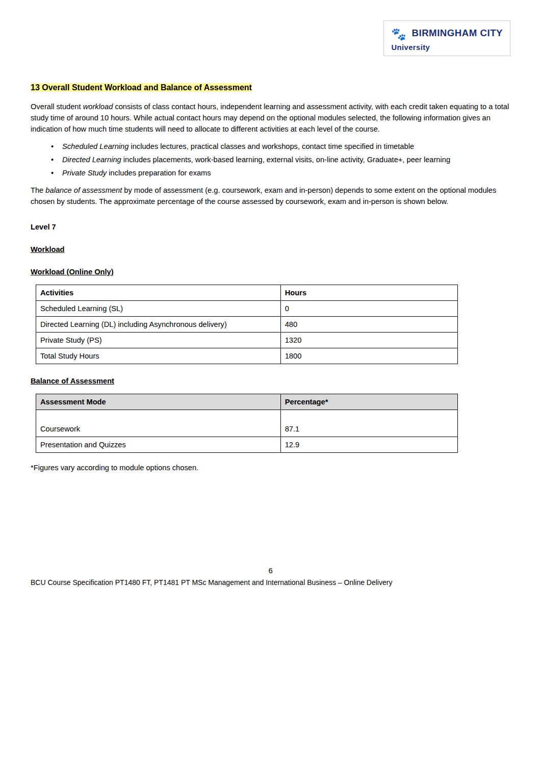🐾 BIRMINGHAM CITYUniversity
13 Overall Student Workload and Balance of Assessment
Overall student workload consists of class contact hours, independent learning and assessment activity, with each credit taken equating to a total study time of around 10 hours. While actual contact hours may depend on the optional modules selected, the following information gives an indication of how much time students will need to allocate to different activities at each level of the course.
Scheduled Learning includes lectures, practical classes and workshops, contact time specified in timetable
Directed Learning includes placements, work-based learning, external visits, on-line activity, Graduate+, peer learning
Private Study includes preparation for exams
The balance of assessment by mode of assessment (e.g. coursework, exam and in-person) depends to some extent on the optional modules chosen by students. The approximate percentage of the course assessed by coursework, exam and in-person is shown below.
Level 7
Workload
Workload (Online Only)
| Activities | Hours |
| --- | --- |
| Scheduled Learning (SL) | 0 |
| Directed Learning (DL) including Asynchronous delivery) | 480 |
| Private Study (PS) | 1320 |
| Total Study Hours | 1800 |
Balance of Assessment
| Assessment Mode | Percentage* |
| --- | --- |
| Coursework | 87.1 |
| Presentation and Quizzes | 12.9 |
*Figures vary according to module options chosen.
6
BCU Course Specification PT1480 FT, PT1481 PT MSc Management and International Business – Online Delivery